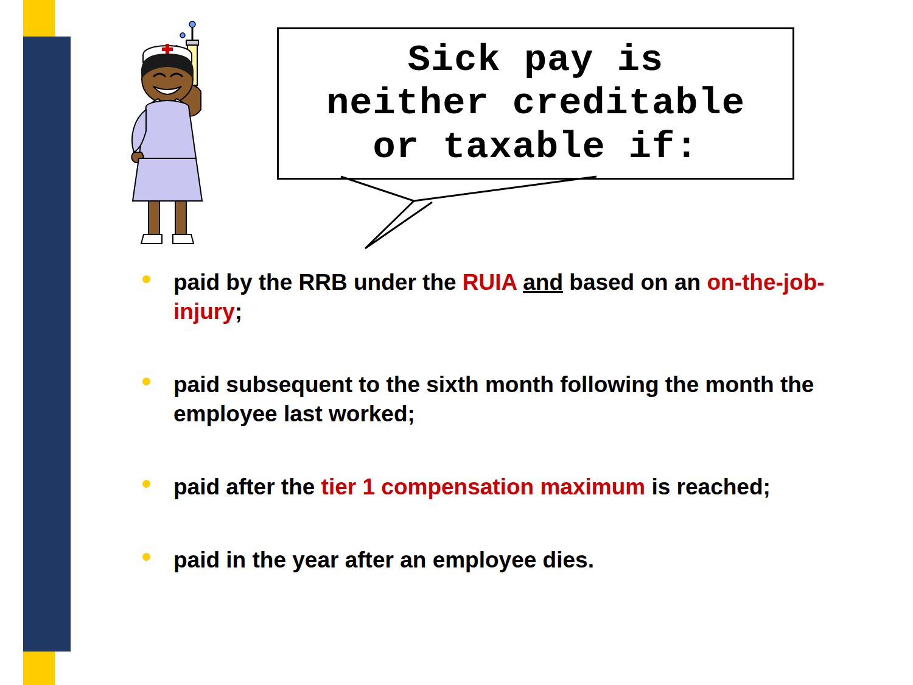Sick pay is
neither creditable
or taxable if:
paid by the RRB under the RUIA and based on an on-the-job-injury;
paid subsequent to the sixth month following the month the employee last worked;
paid after the tier 1 compensation maximum is reached;
paid in the year after an employee dies.